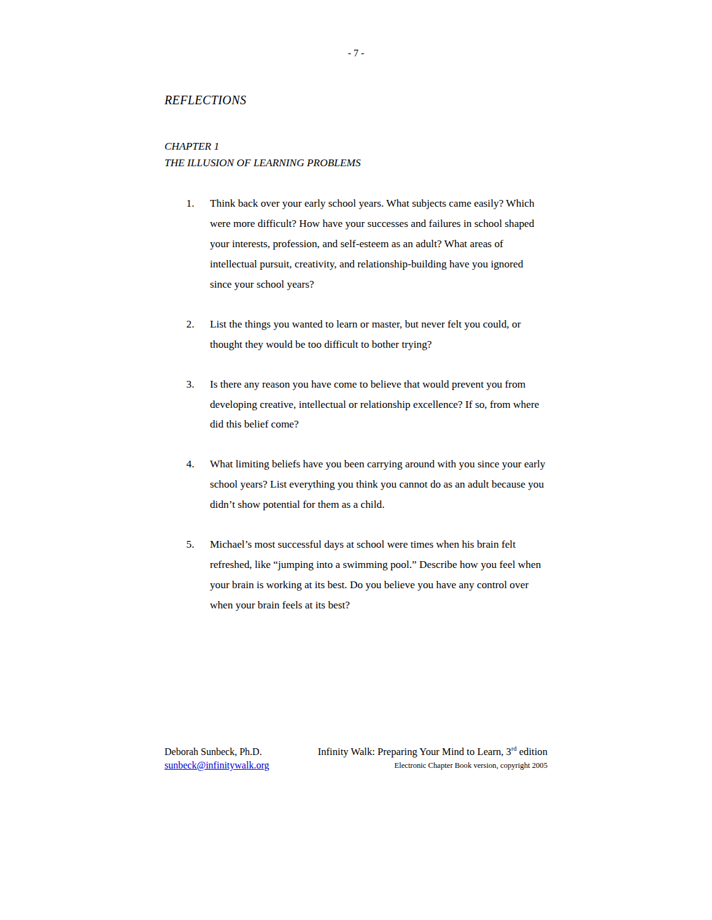- 7 -
REFLECTIONS
CHAPTER 1 THE ILLUSION OF LEARNING PROBLEMS
Think back over your early school years. What subjects came easily? Which were more difficult? How have your successes and failures in school shaped your interests, profession, and self-esteem as an adult? What areas of intellectual pursuit, creativity, and relationship-building have you ignored since your school years?
List the things you wanted to learn or master, but never felt you could, or thought they would be too difficult to bother trying?
Is there any reason you have come to believe that would prevent you from developing creative, intellectual or relationship excellence? If so, from where did this belief come?
What limiting beliefs have you been carrying around with you since your early school years? List everything you think you cannot do as an adult because you didn’t show potential for them as a child.
Michael’s most successful days at school were times when his brain felt refreshed, like “jumping into a swimming pool.” Describe how you feel when your brain is working at its best. Do you believe you have any control over when your brain feels at its best?
Deborah Sunbeck, Ph.D.
sunbeck@infinitywalk.org
Infinity Walk: Preparing Your Mind to Learn, 3rd edition Electronic Chapter Book version, copyright 2005